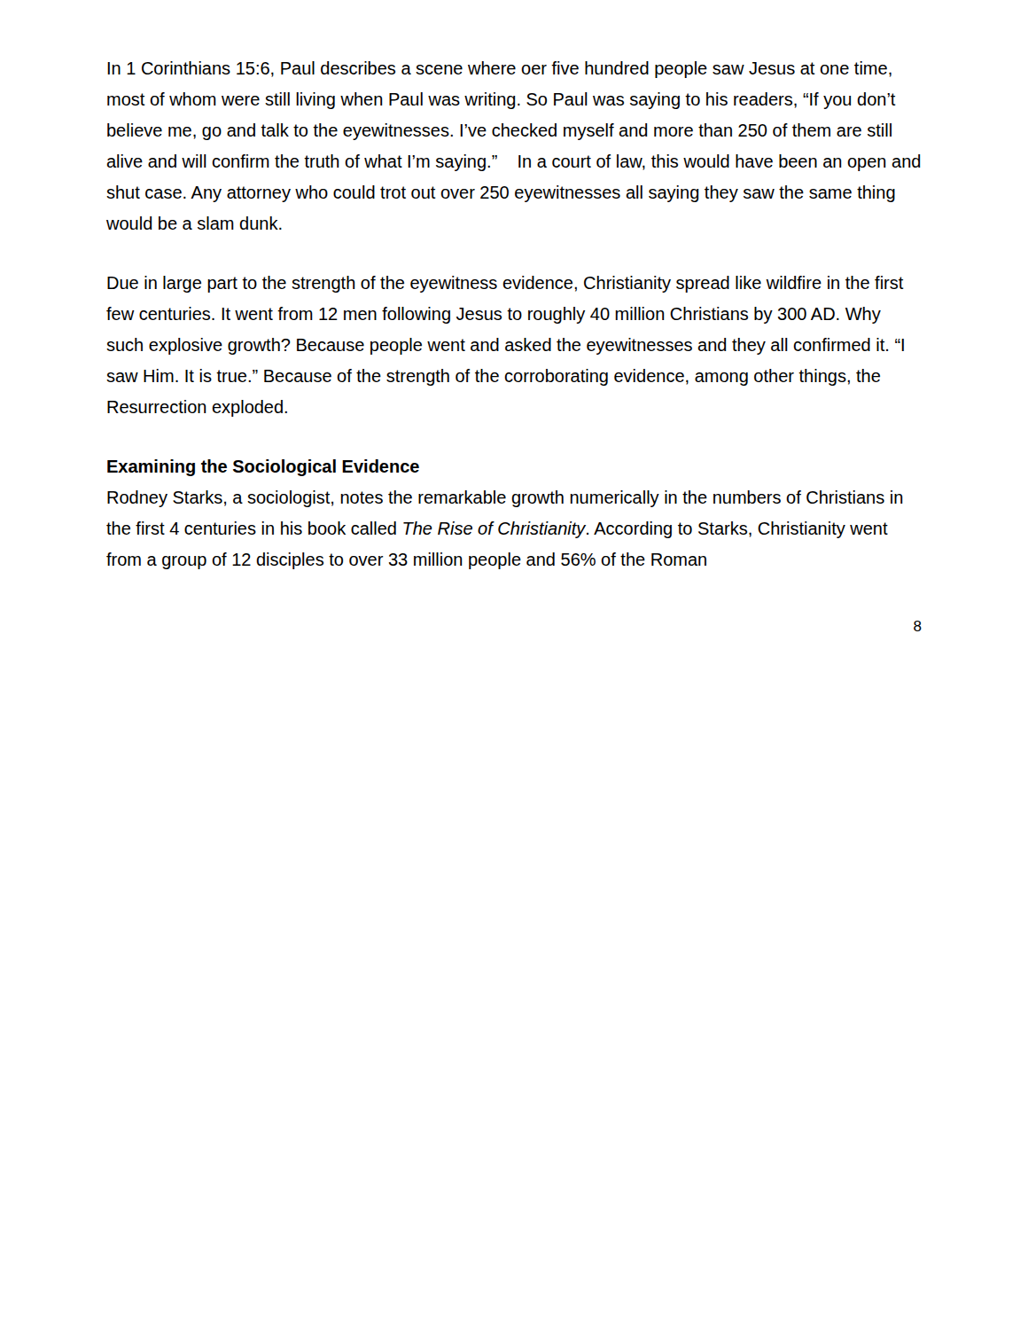In 1 Corinthians 15:6, Paul describes a scene where oer five hundred people saw Jesus at one time, most of whom were still living when Paul was writing. So Paul was saying to his readers, “If you don’t believe me, go and talk to the eyewitnesses. I’ve checked myself and more than 250 of them are still alive and will confirm the truth of what I’m saying.” In a court of law, this would have been an open and shut case. Any attorney who could trot out over 250 eyewitnesses all saying they saw the same thing would be a slam dunk.
Due in large part to the strength of the eyewitness evidence, Christianity spread like wildfire in the first few centuries. It went from 12 men following Jesus to roughly 40 million Christians by 300 AD. Why such explosive growth? Because people went and asked the eyewitnesses and they all confirmed it. “I saw Him. It is true.” Because of the strength of the corroborating evidence, among other things, the Resurrection exploded.
Examining the Sociological Evidence
Rodney Starks, a sociologist, notes the remarkable growth numerically in the numbers of Christians in the first 4 centuries in his book called The Rise of Christianity. According to Starks, Christianity went from a group of 12 disciples to over 33 million people and 56% of the Roman
8